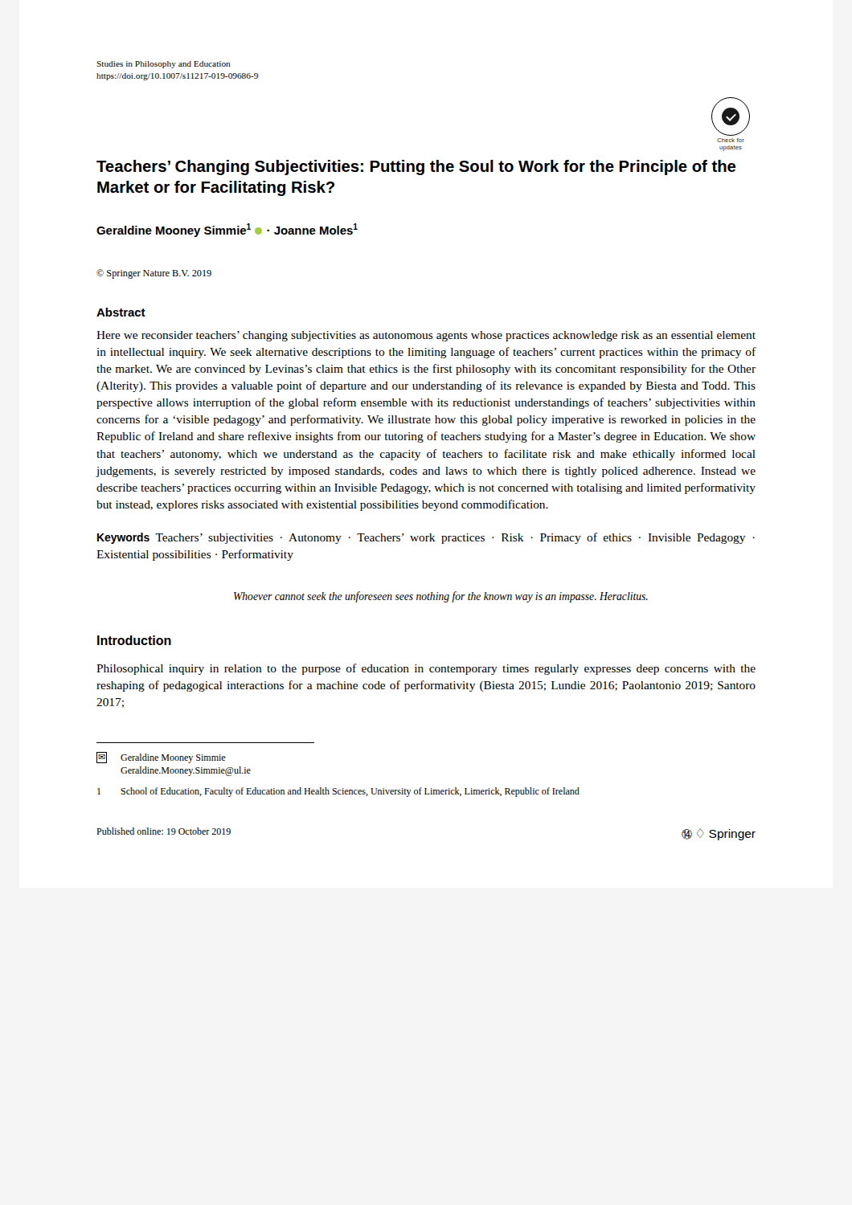Studies in Philosophy and Education
https://doi.org/10.1007/s11217-019-09686-9
Check for
updates
Teachers’ Changing Subjectivities: Putting the Soul to Work for the Principle of the Market or for Facilitating Risk?
Geraldine Mooney Simmie1 · Joanne Moles1
© Springer Nature B.V. 2019
Abstract
Here we reconsider teachers’ changing subjectivities as autonomous agents whose practices acknowledge risk as an essential element in intellectual inquiry. We seek alternative descriptions to the limiting language of teachers’ current practices within the primacy of the market. We are convinced by Levinas’s claim that ethics is the first philosophy with its concomitant responsibility for the Other (Alterity). This provides a valuable point of departure and our understanding of its relevance is expanded by Biesta and Todd. This perspective allows interruption of the global reform ensemble with its reductionist understandings of teachers’ subjectivities within concerns for a ‘visible pedagogy’ and performativity. We illustrate how this global policy imperative is reworked in policies in the Republic of Ireland and share reflexive insights from our tutoring of teachers studying for a Master’s degree in Education. We show that teachers’ autonomy, which we understand as the capacity of teachers to facilitate risk and make ethically informed local judgements, is severely restricted by imposed standards, codes and laws to which there is tightly policed adherence. Instead we describe teachers’ practices occurring within an Invisible Pedagogy, which is not concerned with totalising and limited performativity but instead, explores risks associated with existential possibilities beyond commodification.
Keywords Teachers’ subjectivities · Autonomy · Teachers’ work practices · Risk · Primacy of ethics · Invisible Pedagogy · Existential possibilities · Performativity
Whoever cannot seek the unforeseen sees nothing for the known way is an impasse. Heraclitus.
Introduction
Philosophical inquiry in relation to the purpose of education in contemporary times regularly expresses deep concerns with the reshaping of pedagogical interactions for a machine code of performativity (Biesta 2015; Lundie 2016; Paolantonio 2019; Santoro 2017;
✉
Geraldine Mooney Simmie
Geraldine.Mooney.Simmie@ul.ie
1
School of Education, Faculty of Education and Health Sciences, University of Limerick, Limerick, Republic of Ireland
Published online: 19 October 2019
⑭♢Springer